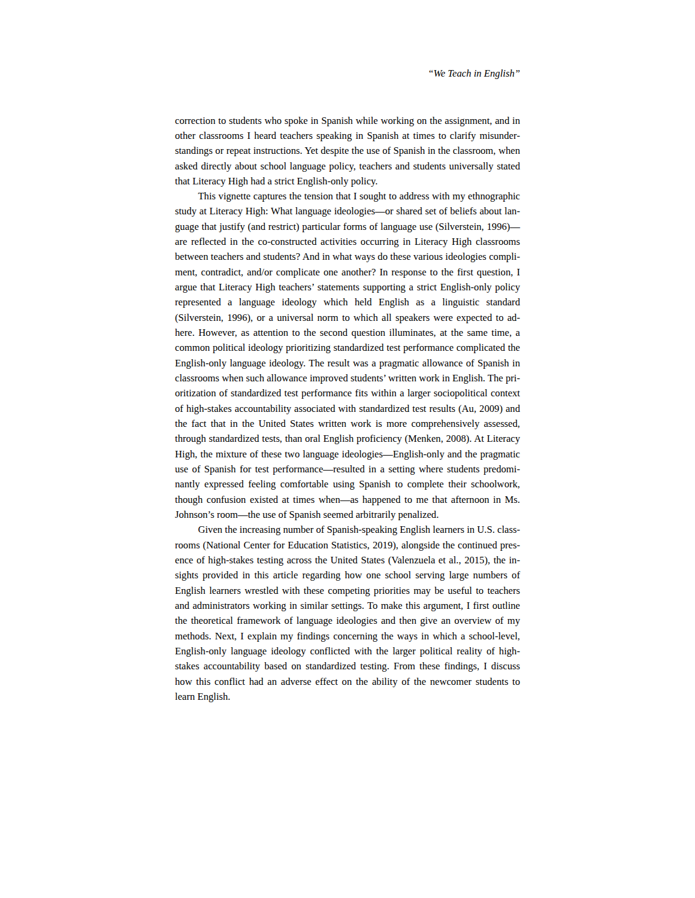“We Teach in English”
correction to students who spoke in Spanish while working on the assignment, and in other classrooms I heard teachers speaking in Spanish at times to clarify misunderstandings or repeat instructions. Yet despite the use of Spanish in the classroom, when asked directly about school language policy, teachers and students universally stated that Literacy High had a strict English-only policy.
This vignette captures the tension that I sought to address with my ethnographic study at Literacy High: What language ideologies—or shared set of beliefs about language that justify (and restrict) particular forms of language use (Silverstein, 1996)—are reflected in the co-constructed activities occurring in Literacy High classrooms between teachers and students? And in what ways do these various ideologies compliment, contradict, and/or complicate one another? In response to the first question, I argue that Literacy High teachers’ statements supporting a strict English-only policy represented a language ideology which held English as a linguistic standard (Silverstein, 1996), or a universal norm to which all speakers were expected to adhere. However, as attention to the second question illuminates, at the same time, a common political ideology prioritizing standardized test performance complicated the English-only language ideology. The result was a pragmatic allowance of Spanish in classrooms when such allowance improved students’ written work in English. The prioritization of standardized test performance fits within a larger sociopolitical context of high-stakes accountability associated with standardized test results (Au, 2009) and the fact that in the United States written work is more comprehensively assessed, through standardized tests, than oral English proficiency (Menken, 2008). At Literacy High, the mixture of these two language ideologies—English-only and the pragmatic use of Spanish for test performance—resulted in a setting where students predominantly expressed feeling comfortable using Spanish to complete their schoolwork, though confusion existed at times when—as happened to me that afternoon in Ms. Johnson’s room—the use of Spanish seemed arbitrarily penalized.
Given the increasing number of Spanish-speaking English learners in U.S. classrooms (National Center for Education Statistics, 2019), alongside the continued presence of high-stakes testing across the United States (Valenzuela et al., 2015), the insights provided in this article regarding how one school serving large numbers of English learners wrestled with these competing priorities may be useful to teachers and administrators working in similar settings. To make this argument, I first outline the theoretical framework of language ideologies and then give an overview of my methods. Next, I explain my findings concerning the ways in which a school-level, English-only language ideology conflicted with the larger political reality of high-stakes accountability based on standardized testing. From these findings, I discuss how this conflict had an adverse effect on the ability of the newcomer students to learn English.